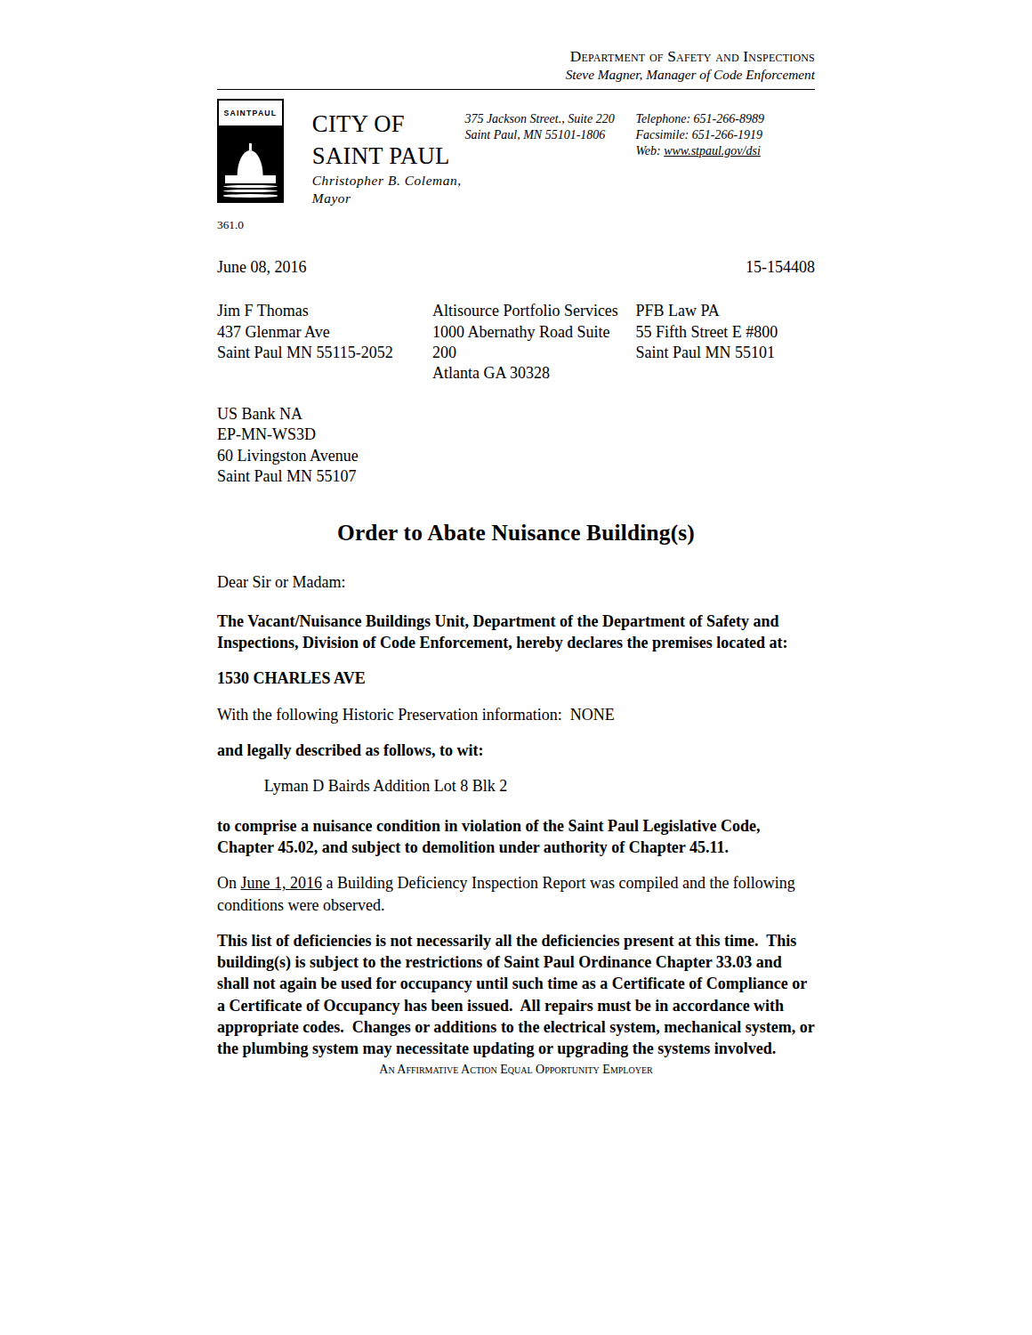Department of Safety and Inspections
Steve Magner, Manager of Code Enforcement
SAINT PAUL
CITY OF SAINT PAUL
Christopher B. Coleman, Mayor
375 Jackson Street., Suite 220
Saint Paul, MN 55101-1806
Telephone: 651-266-8989
Facsimile: 651-266-1919
Web: www.stpaul.gov/dsi
361.0
June 08, 2016
15-154408
Jim F Thomas
437 Glenmar Ave
Saint Paul MN 55115-2052
Altisource Portfolio Services
1000 Abernathy Road Suite 200
Atlanta GA 30328
PFB Law PA
55 Fifth Street E #800
Saint Paul MN 55101
US Bank NA
EP-MN-WS3D
60 Livingston Avenue
Saint Paul MN 55107
Order to Abate Nuisance Building(s)
Dear Sir or Madam:
The Vacant/Nuisance Buildings Unit, Department of the Department of Safety and Inspections, Division of Code Enforcement, hereby declares the premises located at:
1530 CHARLES AVE
With the following Historic Preservation information: NONE
and legally described as follows, to wit:
Lyman D Bairds Addition Lot 8 Blk 2
to comprise a nuisance condition in violation of the Saint Paul Legislative Code, Chapter 45.02, and subject to demolition under authority of Chapter 45.11.
On June 1, 2016 a Building Deficiency Inspection Report was compiled and the following conditions were observed.
This list of deficiencies is not necessarily all the deficiencies present at this time. This building(s) is subject to the restrictions of Saint Paul Ordinance Chapter 33.03 and shall not again be used for occupancy until such time as a Certificate of Compliance or a Certificate of Occupancy has been issued. All repairs must be in accordance with appropriate codes. Changes or additions to the electrical system, mechanical system, or the plumbing system may necessitate updating or upgrading the systems involved.
An Affirmative Action Equal Opportunity Employer